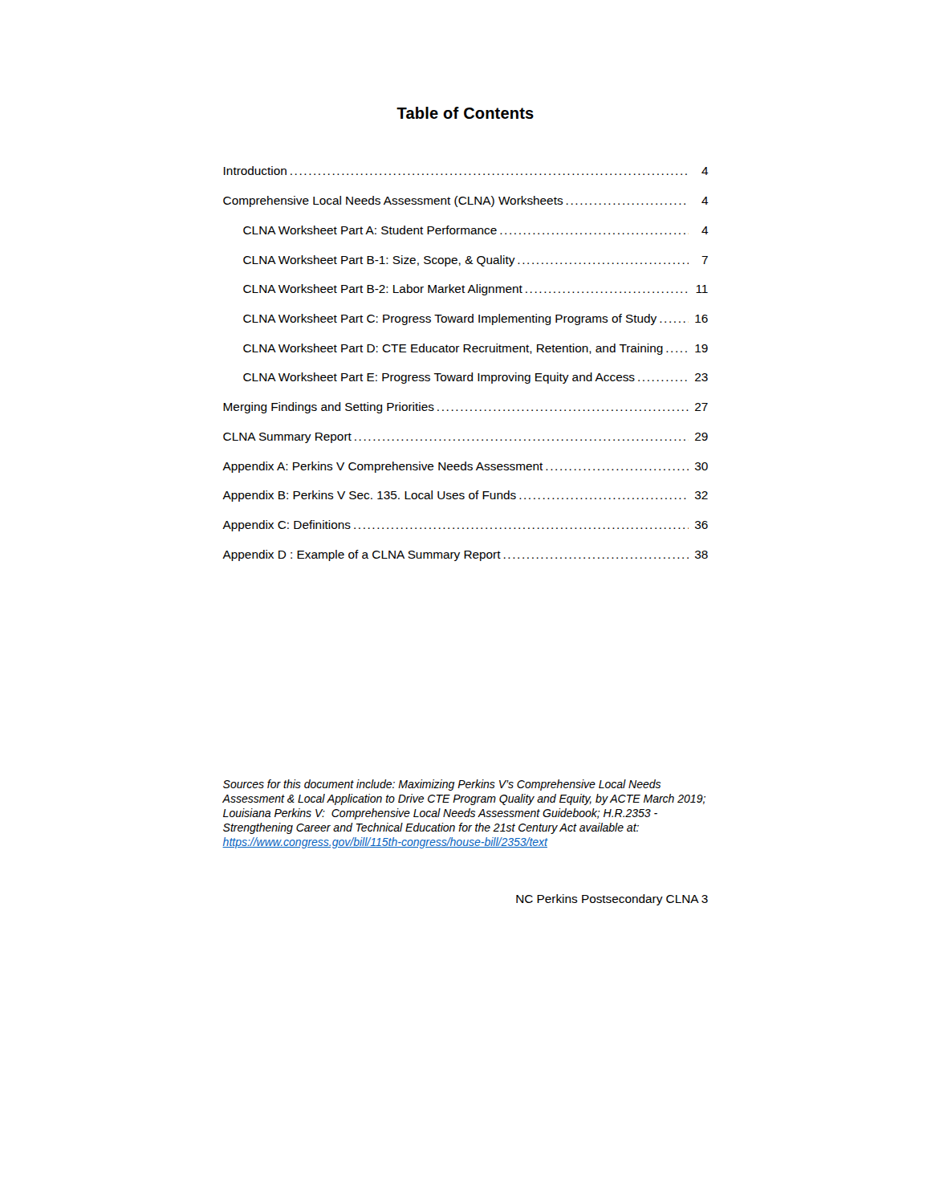Table of Contents
Introduction ........................................................................................................................................... 4
Comprehensive Local Needs Assessment (CLNA) Worksheets ..................................................................... 4
CLNA Worksheet Part A: Student Performance ....................................................................................... 4
CLNA Worksheet Part B-1: Size, Scope, & Quality ................................................................................... 7
CLNA Worksheet Part B-2: Labor Market Alignment ............................................................................ 11
CLNA Worksheet Part C: Progress Toward Implementing Programs of Study ...................................... 16
CLNA Worksheet Part D: CTE Educator Recruitment, Retention, and Training ..................................... 19
CLNA Worksheet Part E: Progress Toward Improving Equity and Access ............................................ 23
Merging Findings and Setting Priorities ..................................................................................................... 27
CLNA Summary Report ............................................................................................................................. 29
Appendix A: Perkins V Comprehensive Needs Assessment ....................................................................... 30
Appendix B: Perkins V Sec. 135. Local Uses of Funds ............................................................................... 32
Appendix C: Definitions ............................................................................................................................ 36
Appendix D : Example of a CLNA Summary Report .................................................................................. 38
Sources for this document include: Maximizing Perkins V’s Comprehensive Local Needs Assessment & Local Application to Drive CTE Program Quality and Equity, by ACTE March 2019; Louisiana Perkins V: Comprehensive Local Needs Assessment Guidebook; H.R.2353 - Strengthening Career and Technical Education for the 21st Century Act available at: https://www.congress.gov/bill/115th-congress/house-bill/2353/text
NC Perkins Postsecondary CLNA 3